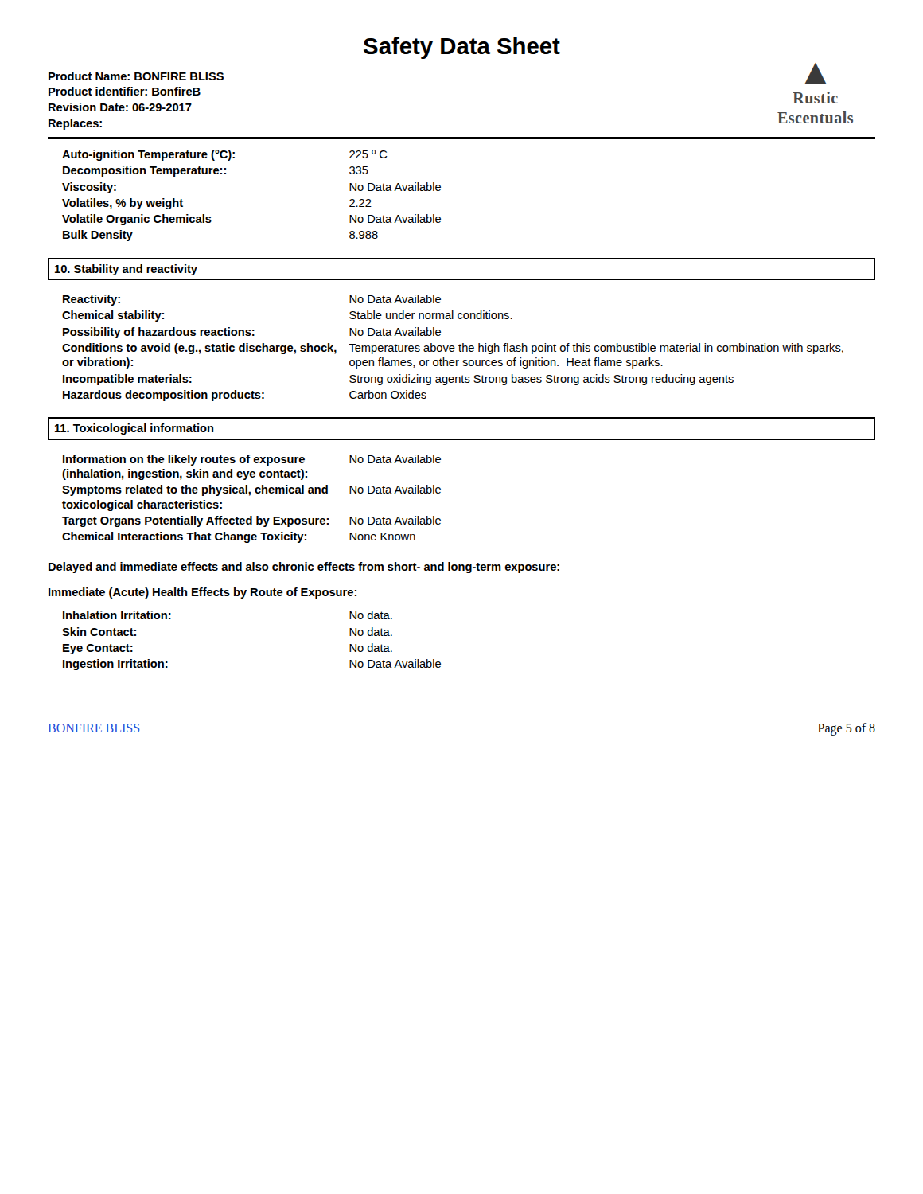Safety Data Sheet
▲
Rustic
Escentuals
Product Name: BONFIRE BLISS
Product identifier: BonfireB
Revision Date: 06-29-2017
Replaces:
| Auto-ignition Temperature (°C): | 225 º C |
| Decomposition Temperature:: | 335 |
| Viscosity: | No Data Available |
| Volatiles, % by weight | 2.22 |
| Volatile Organic Chemicals | No Data Available |
| Bulk Density | 8.988 |
10. Stability and reactivity
| Reactivity: | No Data Available |
| Chemical stability: | Stable under normal conditions. |
| Possibility of hazardous reactions: | No Data Available |
| Conditions to avoid (e.g., static discharge, shock, or vibration): | Temperatures above the high flash point of this combustible material in combination with sparks, open flames, or other sources of ignition. Heat flame sparks. |
| Incompatible materials: | Strong oxidizing agents Strong bases Strong acids Strong reducing agents |
| Hazardous decomposition products: | Carbon Oxides |
11. Toxicological information
| Information on the likely routes of exposure (inhalation, ingestion, skin and eye contact): | No Data Available |
| Symptoms related to the physical, chemical and toxicological characteristics: | No Data Available |
| Target Organs Potentially Affected by Exposure: | No Data Available |
| Chemical Interactions That Change Toxicity: | None Known |
Delayed and immediate effects and also chronic effects from short- and long-term exposure:
Immediate (Acute) Health Effects by Route of Exposure:
| Inhalation Irritation: | No data. |
| Skin Contact: | No data. |
| Eye Contact: | No data. |
| Ingestion Irritation: | No Data Available |
BONFIRE BLISS
Page 5 of 8